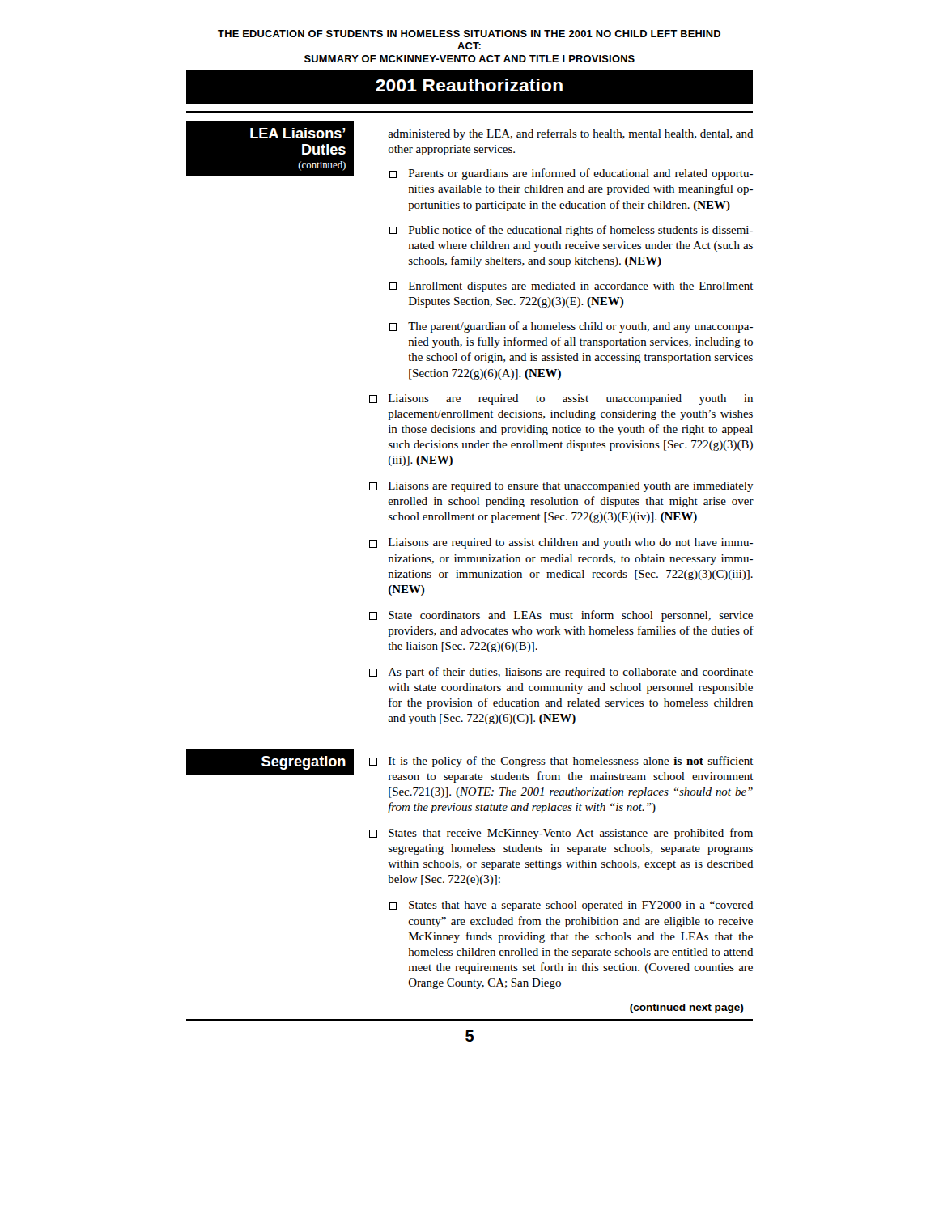The Education of Students in Homeless Situations in the 2001 No Child Left Behind Act:
Summary of McKinney-Vento Act and Title I Provisions
2001 Reauthorization
LEA Liaisons’ Duties(continued)
administered by the LEA, and referrals to health, mental health, dental, and other appropriate services.
Parents or guardians are informed of educational and related opportunities available to their children and are provided with meaningful opportunities to participate in the education of their children. (NEW)
Public notice of the educational rights of homeless students is disseminated where children and youth receive services under the Act (such as schools, family shelters, and soup kitchens). (NEW)
Enrollment disputes are mediated in accordance with the Enrollment Disputes Section, Sec. 722(g)(3)(E). (NEW)
The parent/guardian of a homeless child or youth, and any unaccompanied youth, is fully informed of all transportation services, including to the school of origin, and is assisted in accessing transportation services [Section 722(g)(6)(A)]. (NEW)
Liaisons are required to assist unaccompanied youth in placement/enrollment decisions, including considering the youth’s wishes in those decisions and providing notice to the youth of the right to appeal such decisions under the enrollment disputes provisions [Sec. 722(g)(3)(B)(iii)]. (NEW)
Liaisons are required to ensure that unaccompanied youth are immediately enrolled in school pending resolution of disputes that might arise over school enrollment or placement [Sec. 722(g)(3)(E)(iv)]. (NEW)
Liaisons are required to assist children and youth who do not have immunizations, or immunization or medial records, to obtain necessary immunizations or immunization or medical records [Sec. 722(g)(3)(C)(iii)]. (NEW)
State coordinators and LEAs must inform school personnel, service providers, and advocates who work with homeless families of the duties of the liaison [Sec. 722(g)(6)(B)].
As part of their duties, liaisons are required to collaborate and coordinate with state coordinators and community and school personnel responsible for the provision of education and related services to homeless children and youth [Sec. 722(g)(6)(C)]. (NEW)
Segregation
It is the policy of the Congress that homelessness alone is not sufficient reason to separate students from the mainstream school environment [Sec.721(3)]. (NOTE: The 2001 reauthorization replaces “should not be” from the previous statute and replaces it with “is not.”)
States that receive McKinney-Vento Act assistance are prohibited from segregating homeless students in separate schools, separate programs within schools, or separate settings within schools, except as is described below [Sec. 722(e)(3)]:
States that have a separate school operated in FY2000 in a “covered county” are excluded from the prohibition and are eligible to receive McKinney funds providing that the schools and the LEAs that the homeless children enrolled in the separate schools are entitled to attend meet the requirements set forth in this section. (Covered counties are Orange County, CA; San Diego
(continued next page)
5